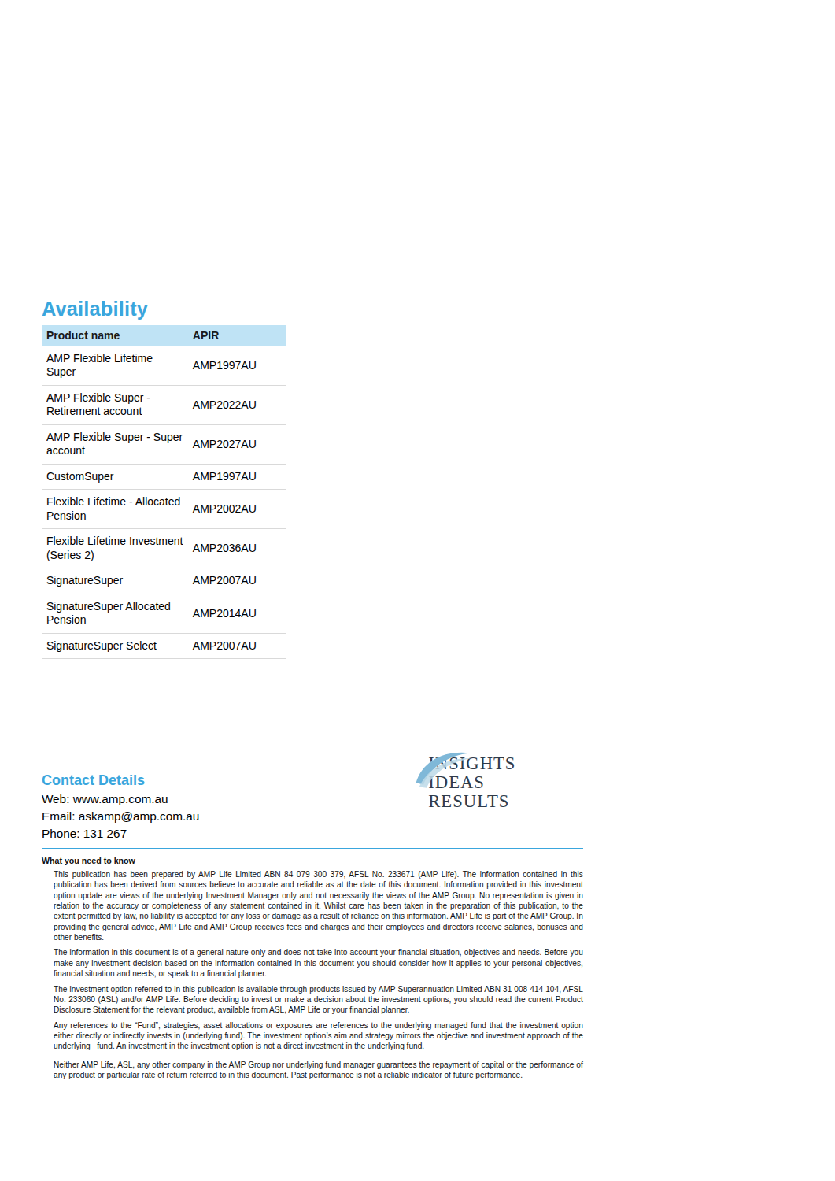Availability
| Product name | APIR |
| --- | --- |
| AMP Flexible Lifetime Super | AMP1997AU |
| AMP Flexible Super - Retirement account | AMP2022AU |
| AMP Flexible Super - Super account | AMP2027AU |
| CustomSuper | AMP1997AU |
| Flexible Lifetime - Allocated Pension | AMP2002AU |
| Flexible Lifetime Investment (Series 2) | AMP2036AU |
| SignatureSuper | AMP2007AU |
| SignatureSuper Allocated Pension | AMP2014AU |
| SignatureSuper Select | AMP2007AU |
Contact Details
Web: www.amp.com.au
Email: askamp@amp.com.au
Phone: 131 267
INSIGHTS
IDEAS
RESULTS
What you need to know
This publication has been prepared by AMP Life Limited ABN 84 079 300 379, AFSL No. 233671 (AMP Life). The information contained in this publication has been derived from sources believe to accurate and reliable as at the date of this document. Information provided in this investment option update are views of the underlying Investment Manager only and not necessarily the views of the AMP Group. No representation is given in relation to the accuracy or completeness of any statement contained in it. Whilst care has been taken in the preparation of this publication, to the extent permitted by law, no liability is accepted for any loss or damage as a result of reliance on this information. AMP Life is part of the AMP Group. In providing the general advice, AMP Life and AMP Group receives fees and charges and their employees and directors receive salaries, bonuses and other benefits.
The information in this document is of a general nature only and does not take into account your financial situation, objectives and needs. Before you make any investment decision based on the information contained in this document you should consider how it applies to your personal objectives, financial situation and needs, or speak to a financial planner.
The investment option referred to in this publication is available through products issued by AMP Superannuation Limited ABN 31 008 414 104, AFSL No. 233060 (ASL) and/or AMP Life. Before deciding to invest or make a decision about the investment options, you should read the current Product Disclosure Statement for the relevant product, available from ASL, AMP Life or your financial planner.
Any references to the “Fund”, strategies, asset allocations or exposures are references to the underlying managed fund that the investment option either directly or indirectly invests in (underlying fund). The investment option’s aim and strategy mirrors the objective and investment approach of the underlying fund. An investment in the investment option is not a direct investment in the underlying fund.
Neither AMP Life, ASL, any other company in the AMP Group nor underlying fund manager guarantees the repayment of capital or the performance of any product or particular rate of return referred to in this document. Past performance is not a reliable indicator of future performance.